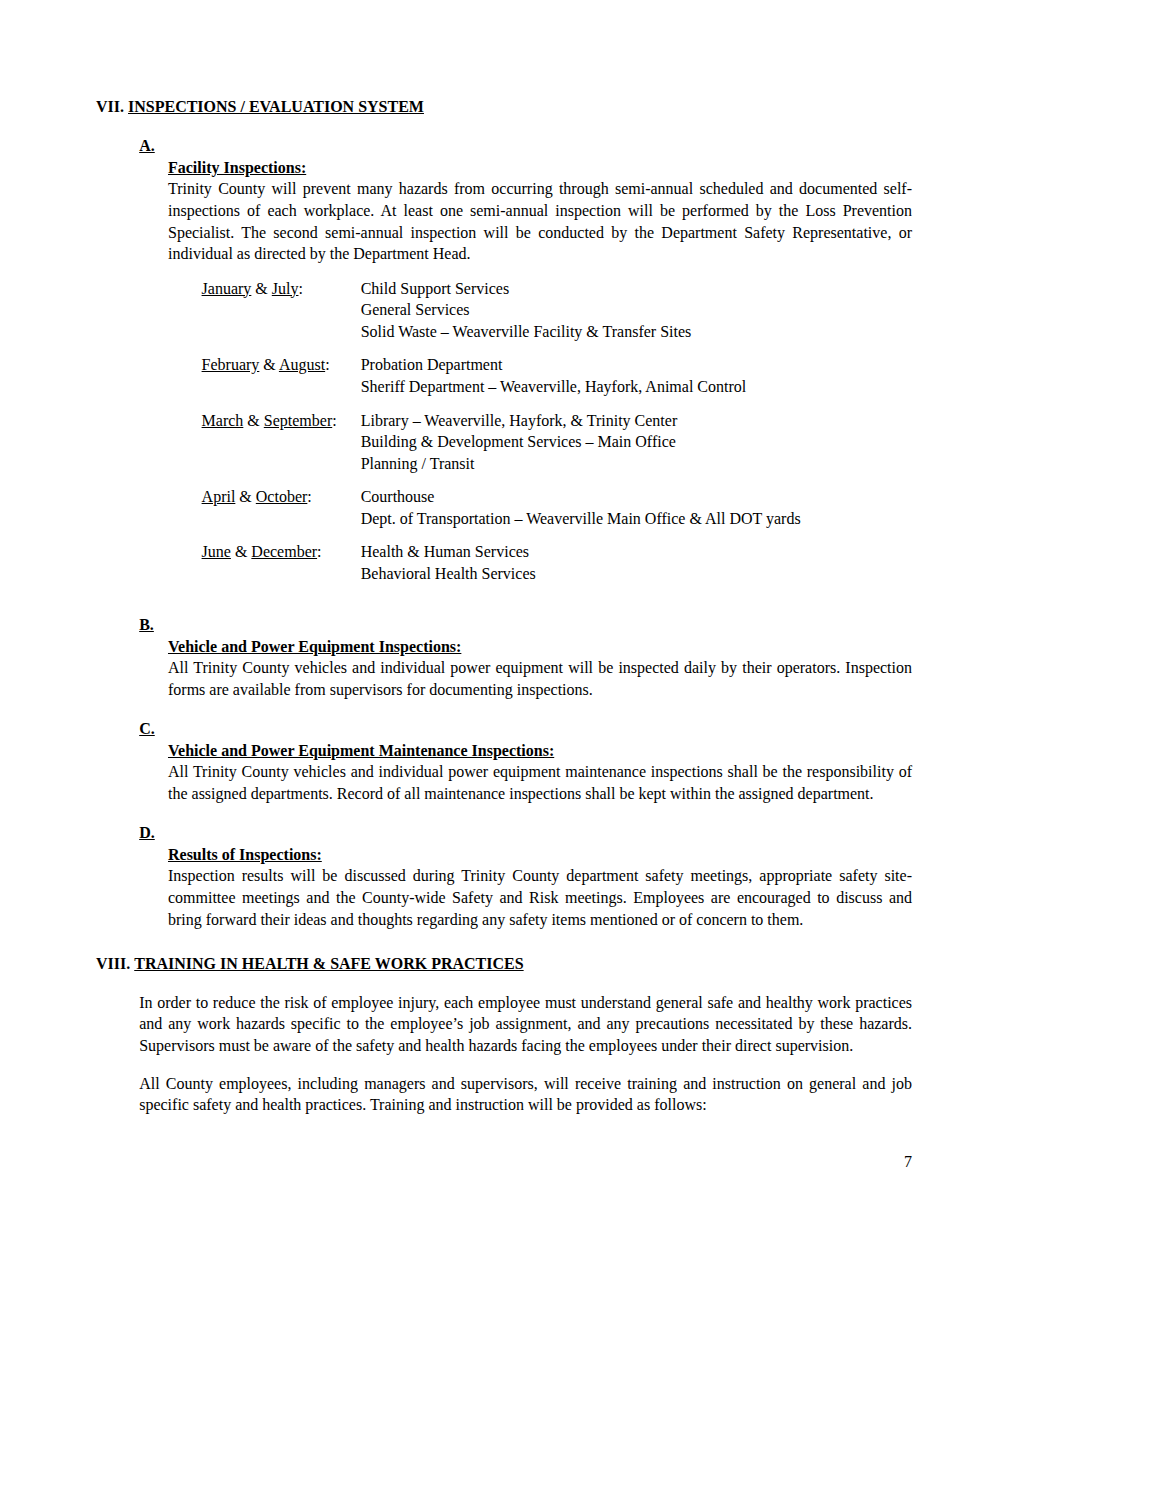VII. INSPECTIONS / EVALUATION SYSTEM
A.
Facility Inspections:
Trinity County will prevent many hazards from occurring through semi-annual scheduled and documented self-inspections of each workplace. At least one semi-annual inspection will be performed by the Loss Prevention Specialist. The second semi-annual inspection will be conducted by the Department Safety Representative, or individual as directed by the Department Head.
| January & July : | Child Support Services General Services Solid Waste – Weaverville Facility & Transfer Sites |
| February & August : | Probation Department Sheriff Department – Weaverville, Hayfork, Animal Control |
| March & September : | Library – Weaverville, Hayfork, & Trinity Center Building & Development Services – Main Office Planning / Transit |
| April & October : | Courthouse Dept. of Transportation – Weaverville Main Office & All DOT yards |
| June & December : | Health & Human Services Behavioral Health Services |
B.
Vehicle and Power Equipment Inspections:
All Trinity County vehicles and individual power equipment will be inspected daily by their operators. Inspection forms are available from supervisors for documenting inspections.
C.
Vehicle and Power Equipment Maintenance Inspections:
All Trinity County vehicles and individual power equipment maintenance inspections shall be the responsibility of the assigned departments. Record of all maintenance inspections shall be kept within the assigned department.
D.
Results of Inspections:
Inspection results will be discussed during Trinity County department safety meetings, appropriate safety site-committee meetings and the County-wide Safety and Risk meetings. Employees are encouraged to discuss and bring forward their ideas and thoughts regarding any safety items mentioned or of concern to them.
VIII. TRAINING IN HEALTH & SAFE WORK PRACTICES
In order to reduce the risk of employee injury, each employee must understand general safe and healthy work practices and any work hazards specific to the employee’s job assignment, and any precautions necessitated by these hazards. Supervisors must be aware of the safety and health hazards facing the employees under their direct supervision.
All County employees, including managers and supervisors, will receive training and instruction on general and job specific safety and health practices. Training and instruction will be provided as follows:
7